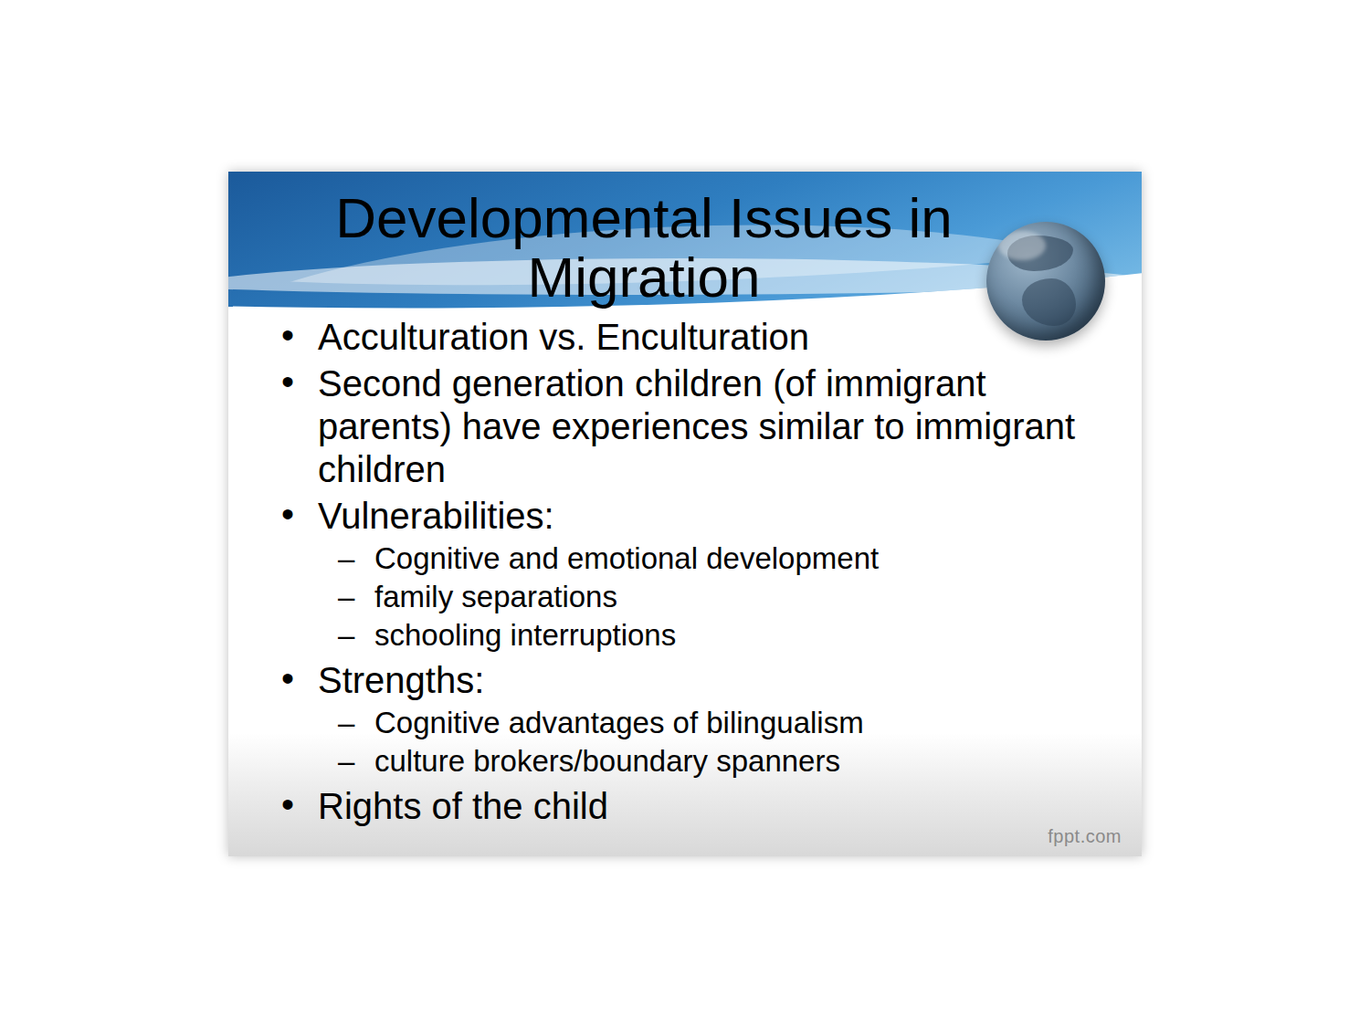Developmental Issues in Migration
Acculturation vs. Enculturation
Second generation children (of immigrant parents) have experiences similar to immigrant children
Vulnerabilities:
Cognitive and emotional development
family separations
schooling interruptions
Strengths:
Cognitive advantages of bilingualism
culture brokers/boundary spanners
Rights of the child
fppt.com